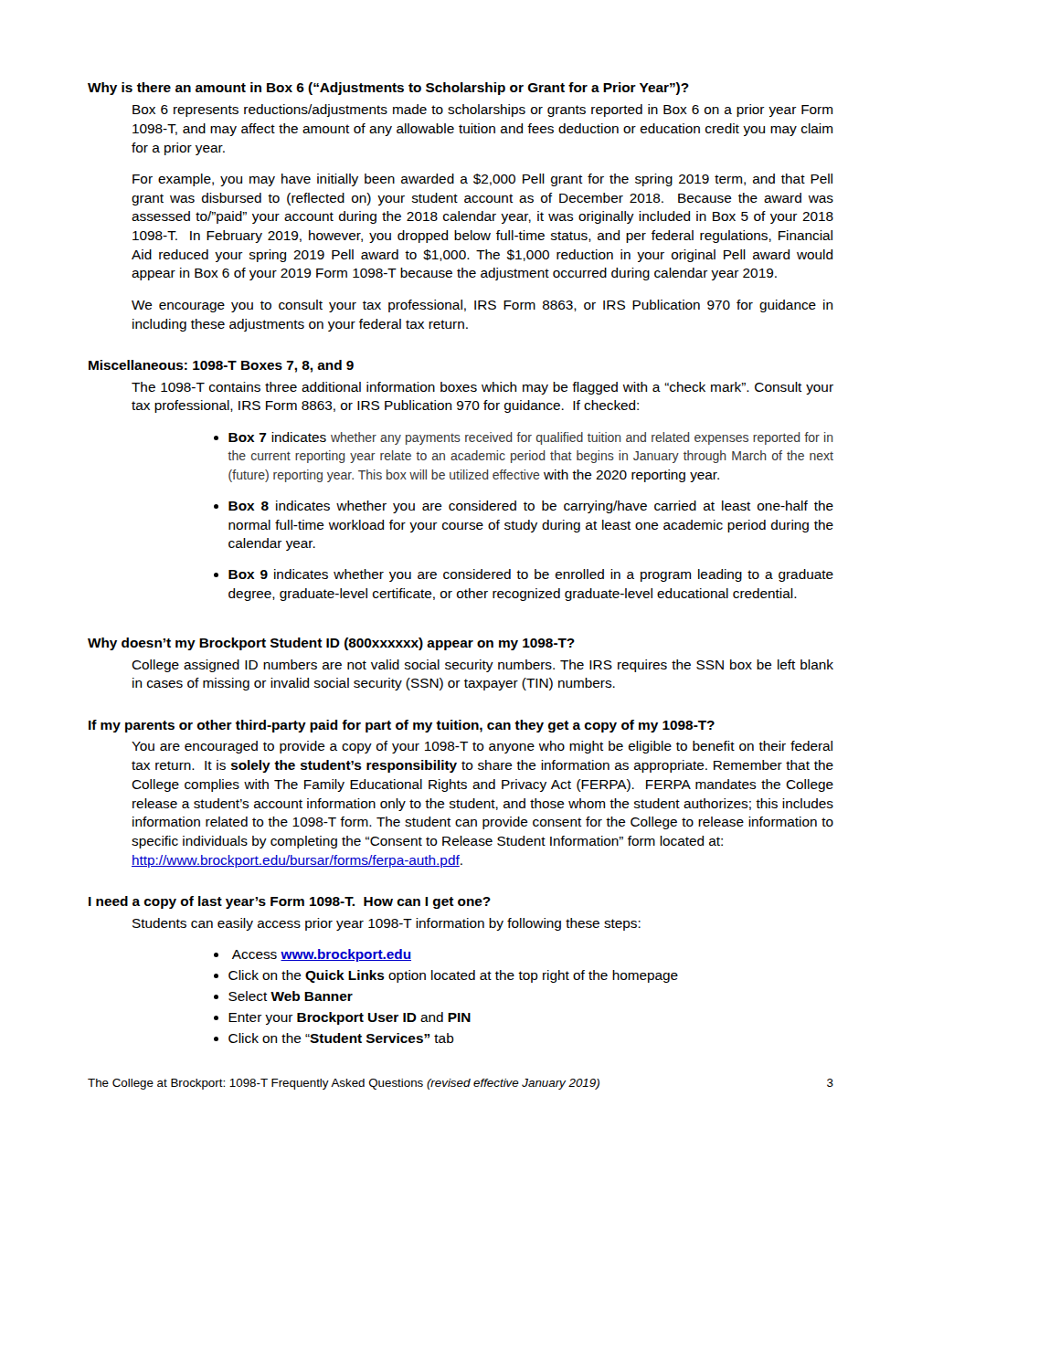Why is there an amount in Box 6 (“Adjustments to Scholarship or Grant for a Prior Year”)?
Box 6 represents reductions/adjustments made to scholarships or grants reported in Box 6 on a prior year Form 1098-T, and may affect the amount of any allowable tuition and fees deduction or education credit you may claim for a prior year.
For example, you may have initially been awarded a $2,000 Pell grant for the spring 2019 term, and that Pell grant was disbursed to (reflected on) your student account as of December 2018. Because the award was assessed to/”paid” your account during the 2018 calendar year, it was originally included in Box 5 of your 2018 1098-T. In February 2019, however, you dropped below full-time status, and per federal regulations, Financial Aid reduced your spring 2019 Pell award to $1,000. The $1,000 reduction in your original Pell award would appear in Box 6 of your 2019 Form 1098-T because the adjustment occurred during calendar year 2019.
We encourage you to consult your tax professional, IRS Form 8863, or IRS Publication 970 for guidance in including these adjustments on your federal tax return.
Miscellaneous: 1098-T Boxes 7, 8, and 9
The 1098-T contains three additional information boxes which may be flagged with a “check mark”. Consult your tax professional, IRS Form 8863, or IRS Publication 970 for guidance. If checked:
Box 7 indicates whether any payments received for qualified tuition and related expenses reported for in the current reporting year relate to an academic period that begins in January through March of the next (future) reporting year. This box will be utilized effective with the 2020 reporting year.
Box 8 indicates whether you are considered to be carrying/have carried at least one-half the normal full-time workload for your course of study during at least one academic period during the calendar year.
Box 9 indicates whether you are considered to be enrolled in a program leading to a graduate degree, graduate-level certificate, or other recognized graduate-level educational credential.
Why doesn’t my Brockport Student ID (800xxxxxx) appear on my 1098-T?
College assigned ID numbers are not valid social security numbers. The IRS requires the SSN box be left blank in cases of missing or invalid social security (SSN) or taxpayer (TIN) numbers.
If my parents or other third-party paid for part of my tuition, can they get a copy of my 1098-T?
You are encouraged to provide a copy of your 1098-T to anyone who might be eligible to benefit on their federal tax return. It is solely the student’s responsibility to share the information as appropriate. Remember that the College complies with The Family Educational Rights and Privacy Act (FERPA). FERPA mandates the College release a student’s account information only to the student, and those whom the student authorizes; this includes information related to the 1098-T form. The student can provide consent for the College to release information to specific individuals by completing the “Consent to Release Student Information” form located at:
http://www.brockport.edu/bursar/forms/ferpa-auth.pdf.
I need a copy of last year’s Form 1098-T. How can I get one?
Students can easily access prior year 1098-T information by following these steps:
Access www.brockport.edu
Click on the Quick Links option located at the top right of the homepage
Select Web Banner
Enter your Brockport User ID and PIN
Click on the “Student Services” tab
The College at Brockport: 1098-T Frequently Asked Questions (revised effective January 2019) 3